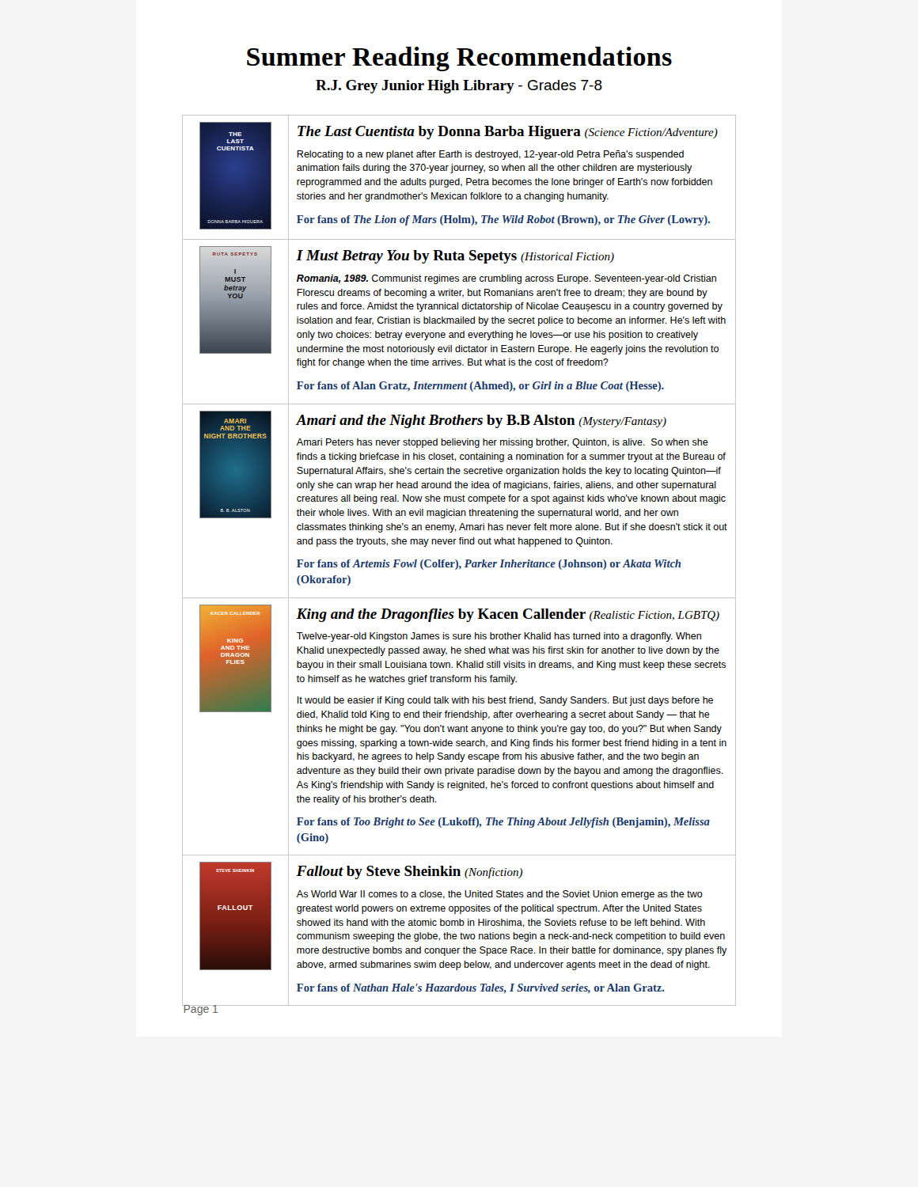Summer Reading Recommendations
R.J. Grey Junior High Library - Grades 7-8
| THE LAST CUENTISTA DONNA BARBA HIGUERA | The Last Cuentista by Donna Barba Higuera (Science Fiction/Adventure) Relocating to a new planet after Earth is destroyed, 12-year-old Petra Peña's suspended animation fails during the 370-year journey, so when all the other children are mysteriously reprogrammed and the adults purged, Petra becomes the lone bringer of Earth's now forbidden stories and her grandmother's Mexican folklore to a changing humanity. For fans of The Lion of Mars (Holm) , The Wild Robot (Brown) , or The Giver (Lowry) . |
| RUTA SEPETYS I MUST betray YOU | I Must Betray You by Ruta Sepetys (Historical Fiction) Romania, 1989. Communist regimes are crumbling across Europe. Seventeen-year-old Cristian Florescu dreams of becoming a writer, but Romanians aren't free to dream; they are bound by rules and force. Amidst the tyrannical dictatorship of Nicolae Ceaușescu in a country governed by isolation and fear, Cristian is blackmailed by the secret police to become an informer. He's left with only two choices: betray everyone and everything he loves—or use his position to creatively undermine the most notoriously evil dictator in Eastern Europe. He eagerly joins the revolution to fight for change when the time arrives. But what is the cost of freedom? For fans of Alan Gratz, Internment (Ahmed) , or Girl in a Blue Coat (Hesse) . |
| AMARI AND THE NIGHT BROTHERS B. B. ALSTON | Amari and the Night Brothers by B.B Alston (Mystery/Fantasy) Amari Peters has never stopped believing her missing brother, Quinton, is alive. So when she finds a ticking briefcase in his closet, containing a nomination for a summer tryout at the Bureau of Supernatural Affairs, she's certain the secretive organization holds the key to locating Quinton—if only she can wrap her head around the idea of magicians, fairies, aliens, and other supernatural creatures all being real. Now she must compete for a spot against kids who've known about magic their whole lives. With an evil magician threatening the supernatural world, and her own classmates thinking she's an enemy, Amari has never felt more alone. But if she doesn't stick it out and pass the tryouts, she may never find out what happened to Quinton. For fans of Artemis Fowl (Colfer) , Parker Inheritance (Johnson) or Akata Witch (Okorafor) |
| KACEN CALLENDER KING AND THE DRAGON FLIES | King and the Dragonflies by Kacen Callender (Realistic Fiction, LGBTQ) Twelve-year-old Kingston James is sure his brother Khalid has turned into a dragonfly. When Khalid unexpectedly passed away, he shed what was his first skin for another to live down by the bayou in their small Louisiana town. Khalid still visits in dreams, and King must keep these secrets to himself as he watches grief transform his family. It would be easier if King could talk with his best friend, Sandy Sanders. But just days before he died, Khalid told King to end their friendship, after overhearing a secret about Sandy — that he thinks he might be gay. "You don't want anyone to think you're gay too, do you?" But when Sandy goes missing, sparking a town-wide search, and King finds his former best friend hiding in a tent in his backyard, he agrees to help Sandy escape from his abusive father, and the two begin an adventure as they build their own private paradise down by the bayou and among the dragonflies. As King's friendship with Sandy is reignited, he's forced to confront questions about himself and the reality of his brother's death. For fans of Too Bright to See (Lukoff) , The Thing About Jellyfish (Benjamin) , Melissa (Gino) |
| STEVE SHEINKIN FALLOUT | Fallout by Steve Sheinkin (Nonfiction) As World War II comes to a close, the United States and the Soviet Union emerge as the two greatest world powers on extreme opposites of the political spectrum. After the United States showed its hand with the atomic bomb in Hiroshima, the Soviets refuse to be left behind. With communism sweeping the globe, the two nations begin a neck-and-neck competition to build even more destructive bombs and conquer the Space Race. In their battle for dominance, spy planes fly above, armed submarines swim deep below, and undercover agents meet in the dead of night. For fans of Nathan Hale's Hazardous Tales, I Survived series, or Alan Gratz. |
Page 1